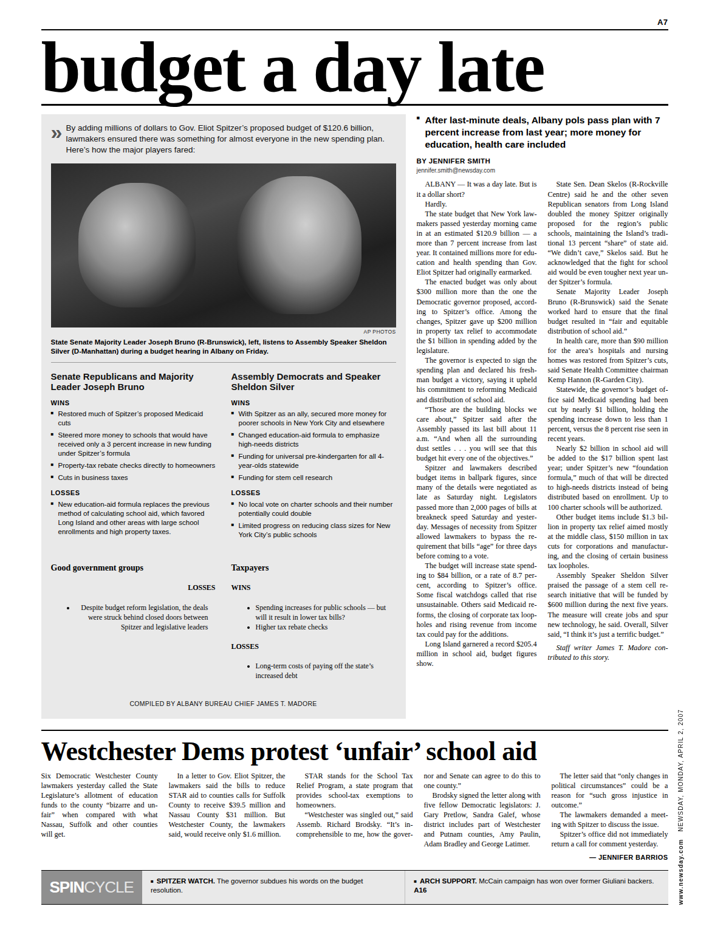A7
budget a day late
»
By adding millions of dollars to Gov. Eliot Spitzer’s proposed budget of $120.6 billion, lawmakers ensured there was something for almost everyone in the new spending plan. Here’s how the major players fared:
AP PHOTOS
State Senate Majority Leader Joseph Bruno (R-Brunswick), left, listens to Assembly Speaker Sheldon Silver (D-Manhattan) during a budget hearing in Albany on Friday.
Senate Republicans and Majority Leader Joseph Bruno
WINS
Restored much of Spitzer’s proposed Medicaid cuts
Steered more money to schools that would have received only a 3 percent increase in new funding under Spitzer’s formula
Property-tax rebate checks directly to homeowners
Cuts in business taxes
LOSSES
New education-aid formula replaces the previous method of calculating school aid, which favored Long Island and other areas with large school enrollments and high property taxes.
Assembly Democrats and Speaker Sheldon Silver
WINS
With Spitzer as an ally, secured more money for poorer schools in New York City and elsewhere
Changed education-aid formula to emphasize high-needs districts
Funding for universal pre-kindergarten for all 4-year-olds statewide
Funding for stem cell research
LOSSES
No local vote on charter schools and their number potentially could double
Limited progress on reducing class sizes for New York City’s public schools
Good government groups
LOSSES
Despite budget reform legislation, the deals were struck behind closed doors between Spitzer and legislative leaders
Taxpayers
WINS
Spending increases for public schools — but will it result in lower tax bills?
Higher tax rebate checks
LOSSES
Long-term costs of paying off the state’s increased debt
COMPILED BY ALBANY BUREAU CHIEF JAMES T. MADORE
After last-minute deals, Albany pols pass plan with 7 percent increase from last year; more money for education, health care included
BY JENNIFER SMITH
jennifer.smith@newsday.com
ALBANY — It was a day late. But is it a dollar short?
Hardly.
The state budget that New York lawmakers passed yesterday morning came in at an estimated $120.9 billion — a more than 7 percent increase from last year. It contained millions more for education and health spending than Gov. Eliot Spitzer had originally earmarked.
The enacted budget was only about $300 million more than the one the Democratic governor proposed, according to Spitzer’s office. Among the changes, Spitzer gave up $200 million in property tax relief to accommodate the $1 billion in spending added by the legislature.
The governor is expected to sign the spending plan and declared his freshman budget a victory, saying it upheld his commitment to reforming Medicaid and distribution of school aid.
“Those are the building blocks we care about,” Spitzer said after the Assembly passed its last bill about 11 a.m. “And when all the surrounding dust settles . . . you will see that this budget hit every one of the objectives.”
Spitzer and lawmakers described budget items in ballpark figures, since many of the details were negotiated as late as Saturday night. Legislators passed more than 2,000 pages of bills at breakneck speed Saturday and yesterday. Messages of necessity from Spitzer allowed lawmakers to bypass the requirement that bills “age” for three days before coming to a vote.
The budget will increase state spending to $84 billion, or a rate of 8.7 percent, according to Spitzer’s office. Some fiscal watchdogs called that rise unsustainable. Others said Medicaid reforms, the closing of corporate tax loopholes and rising revenue from income tax could pay for the additions.
Long Island garnered a record $205.4 million in school aid, budget figures show.
State Sen. Dean Skelos (R-Rockville Centre) said he and the other seven Republican senators from Long Island doubled the money Spitzer originally proposed for the region’s public schools, maintaining the Island’s traditional 13 percent “share” of state aid. “We didn’t cave,” Skelos said. But he acknowledged that the fight for school aid would be even tougher next year under Spitzer’s formula.
Senate Majority Leader Joseph Bruno (R-Brunswick) said the Senate worked hard to ensure that the final budget resulted in “fair and equitable distribution of school aid.”
In health care, more than $90 million for the area’s hospitals and nursing homes was restored from Spitzer’s cuts, said Senate Health Committee chairman Kemp Hannon (R-Garden City).
Statewide, the governor’s budget office said Medicaid spending had been cut by nearly $1 billion, holding the spending increase down to less than 1 percent, versus the 8 percent rise seen in recent years.
Nearly $2 billion in school aid will be added to the $17 billion spent last year; under Spitzer’s new “foundation formula,” much of that will be directed to high-needs districts instead of being distributed based on enrollment. Up to 100 charter schools will be authorized.
Other budget items include $1.3 billion in property tax relief aimed mostly at the middle class, $150 million in tax cuts for corporations and manufacturing, and the closing of certain business tax loopholes.
Assembly Speaker Sheldon Silver praised the passage of a stem cell research initiative that will be funded by $600 million during the next five years. The measure will create jobs and spur new technology, he said. Overall, Silver said, “I think it’s just a terrific budget.”
Staff writer James T. Madore contributed to this story.
Westchester Dems protest ‘unfair’ school aid
Six Democratic Westchester County lawmakers yesterday called the State Legislature’s allotment of education funds to the county “bizarre and unfair” when compared with what Nassau, Suffolk and other counties will get.
In a letter to Gov. Eliot Spitzer, the lawmakers said the bills to reduce STAR aid to counties calls for Suffolk County to receive $39.5 million and Nassau County $31 million. But Westchester County, the lawmakers said, would receive only $1.6 million.
STAR stands for the School Tax Relief Program, a state program that provides school-tax exemptions to homeowners.
“Westchester was singled out,” said Assemb. Richard Brodsky. “It’s incomprehensible to me, how the governor and Senate can agree to do this to one county.”
Brodsky signed the letter along with five fellow Democratic legislators: J. Gary Pretlow, Sandra Galef, whose district includes part of Westchester and Putnam counties, Amy Paulin, Adam Bradley and George Latimer.
The letter said that “only changes in political circumstances” could be a reason for “such gross injustice in outcome.”
The lawmakers demanded a meeting with Spitzer to discuss the issue.
Spitzer’s office did not immediately return a call for comment yesterday.
— JENNIFER BARRIOS
SPINCYCLE
SPITZER WATCH. The governor subdues his words on the budget resolution.
ARCH SUPPORT. McCain campaign has won over former Giuliani backers. A16
www.newsday.com NEWSDAY, MONDAY, APRIL 2, 2007